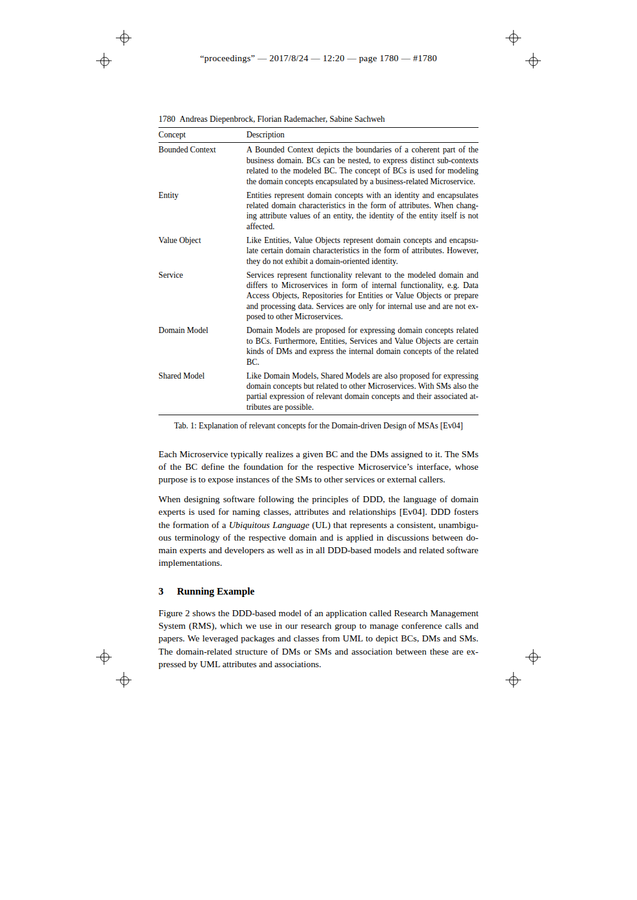“proceedings” — 2017/8/24 — 12:20 — page 1780 — #1780
1780 Andreas Diepenbrock, Florian Rademacher, Sabine Sachweh
| Concept | Description |
| --- | --- |
| Bounded Context | A Bounded Context depicts the boundaries of a coherent part of the business domain. BCs can be nested, to express distinct sub-contexts related to the modeled BC. The concept of BCs is used for modeling the domain concepts encapsulated by a business-related Microservice. |
| Entity | Entities represent domain concepts with an identity and encapsulates related domain characteristics in the form of attributes. When changing attribute values of an entity, the identity of the entity itself is not affected. |
| Value Object | Like Entities, Value Objects represent domain concepts and encapsulate certain domain characteristics in the form of attributes. However, they do not exhibit a domain-oriented identity. |
| Service | Services represent functionality relevant to the modeled domain and differs to Microservices in form of internal functionality, e.g. Data Access Objects, Repositories for Entities or Value Objects or prepare and processing data. Services are only for internal use and are not exposed to other Microservices. |
| Domain Model | Domain Models are proposed for expressing domain concepts related to BCs. Furthermore, Entities, Services and Value Objects are certain kinds of DMs and express the internal domain concepts of the related BC. |
| Shared Model | Like Domain Models, Shared Models are also proposed for expressing domain concepts but related to other Microservices. With SMs also the partial expression of relevant domain concepts and their associated attributes are possible. |
Tab. 1: Explanation of relevant concepts for the Domain-driven Design of MSAs [Ev04]
Each Microservice typically realizes a given BC and the DMs assigned to it. The SMs of the BC define the foundation for the respective Microservice’s interface, whose purpose is to expose instances of the SMs to other services or external callers.
When designing software following the principles of DDD, the language of domain experts is used for naming classes, attributes and relationships [Ev04]. DDD fosters the formation of a Ubiquitous Language (UL) that represents a consistent, unambiguous terminology of the respective domain and is applied in discussions between domain experts and developers as well as in all DDD-based models and related software implementations.
3 Running Example
Figure 2 shows the DDD-based model of an application called Research Management System (RMS), which we use in our research group to manage conference calls and papers. We leveraged packages and classes from UML to depict BCs, DMs and SMs. The domain-related structure of DMs or SMs and association between these are expressed by UML attributes and associations.